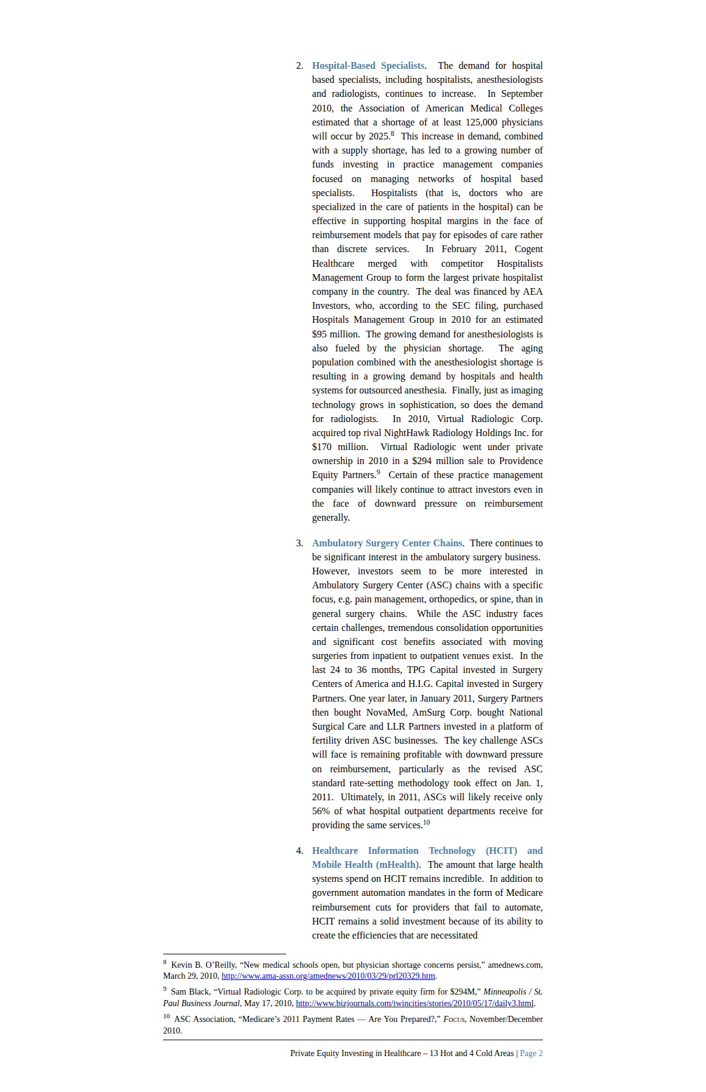2. Hospital-Based Specialists. The demand for hospital based specialists, including hospitalists, anesthesiologists and radiologists, continues to increase. In September 2010, the Association of American Medical Colleges estimated that a shortage of at least 125,000 physicians will occur by 2025.8 This increase in demand, combined with a supply shortage, has led to a growing number of funds investing in practice management companies focused on managing networks of hospital based specialists. Hospitalists (that is, doctors who are specialized in the care of patients in the hospital) can be effective in supporting hospital margins in the face of reimbursement models that pay for episodes of care rather than discrete services. In February 2011, Cogent Healthcare merged with competitor Hospitalists Management Group to form the largest private hospitalist company in the country. The deal was financed by AEA Investors, who, according to the SEC filing, purchased Hospitals Management Group in 2010 for an estimated $95 million. The growing demand for anesthesiologists is also fueled by the physician shortage. The aging population combined with the anesthesiologist shortage is resulting in a growing demand by hospitals and health systems for outsourced anesthesia. Finally, just as imaging technology grows in sophistication, so does the demand for radiologists. In 2010, Virtual Radiologic Corp. acquired top rival NightHawk Radiology Holdings Inc. for $170 million. Virtual Radiologic went under private ownership in 2010 in a $294 million sale to Providence Equity Partners.9 Certain of these practice management companies will likely continue to attract investors even in the face of downward pressure on reimbursement generally.
3. Ambulatory Surgery Center Chains. There continues to be significant interest in the ambulatory surgery business. However, investors seem to be more interested in Ambulatory Surgery Center (ASC) chains with a specific focus, e.g. pain management, orthopedics, or spine, than in general surgery chains. While the ASC industry faces certain challenges, tremendous consolidation opportunities and significant cost benefits associated with moving surgeries from inpatient to outpatient venues exist. In the last 24 to 36 months, TPG Capital invested in Surgery Centers of America and H.I.G. Capital invested in Surgery Partners. One year later, in January 2011, Surgery Partners then bought NovaMed, AmSurg Corp. bought National Surgical Care and LLR Partners invested in a platform of fertility driven ASC businesses. The key challenge ASCs will face is remaining profitable with downward pressure on reimbursement, particularly as the revised ASC standard rate-setting methodology took effect on Jan. 1, 2011. Ultimately, in 2011, ASCs will likely receive only 56% of what hospital outpatient departments receive for providing the same services.10
4. Healthcare Information Technology (HCIT) and Mobile Health (mHealth). The amount that large health systems spend on HCIT remains incredible. In addition to government automation mandates in the form of Medicare reimbursement cuts for providers that fail to automate, HCIT remains a solid investment because of its ability to create the efficiencies that are necessitated
8 Kevin B. O’Reilly, “New medical schools open, but physician shortage concerns persist,” amednews.com, March 29, 2010, http://www.ama-assn.org/amednews/2010/03/29/prl20329.htm.
9 Sam Black, “Virtual Radiologic Corp. to be acquired by private equity firm for $294M,” Minneapolis / St. Paul Business Journal, May 17, 2010, http://www.bizjournals.com/twincities/stories/2010/05/17/daily3.html.
10 ASC Association, “Medicare’s 2011 Payment Rates — Are You Prepared?,” Focus, November/December 2010.
Private Equity Investing in Healthcare – 13 Hot and 4 Cold Areas | Page 2